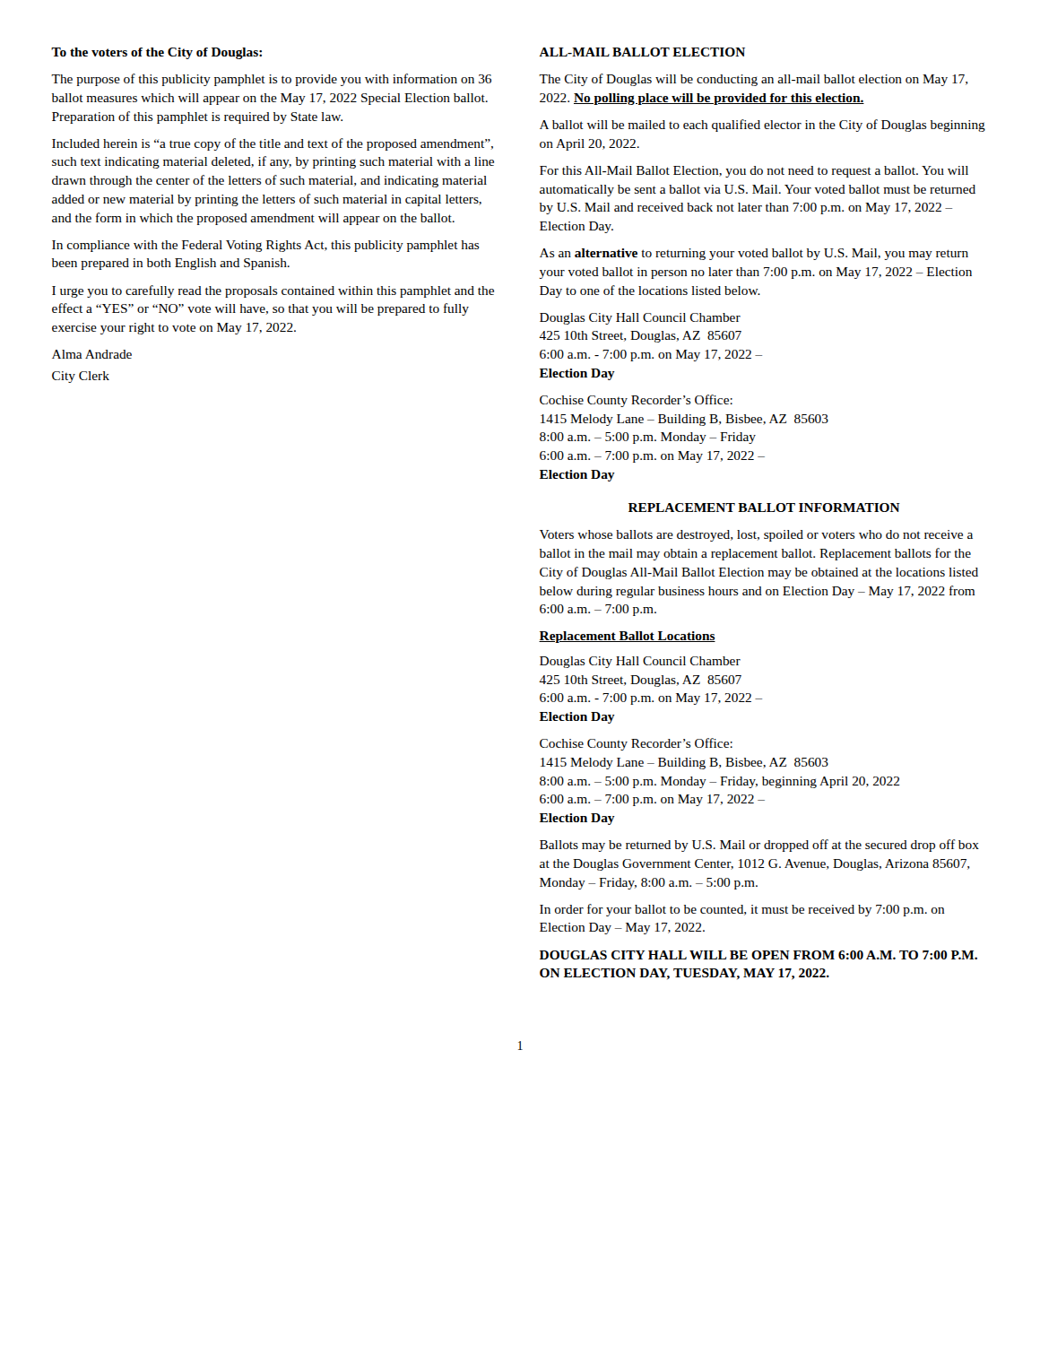To the voters of the City of Douglas:
The purpose of this publicity pamphlet is to provide you with information on 36 ballot measures which will appear on the May 17, 2022 Special Election ballot. Preparation of this pamphlet is required by State law.
Included herein is “a true copy of the title and text of the proposed amendment”, such text indicating material deleted, if any, by printing such material with a line drawn through the center of the letters of such material, and indicating material added or new material by printing the letters of such material in capital letters, and the form in which the proposed amendment will appear on the ballot.
In compliance with the Federal Voting Rights Act, this publicity pamphlet has been prepared in both English and Spanish.
I urge you to carefully read the proposals contained within this pamphlet and the effect a “YES” or “NO” vote will have, so that you will be prepared to fully exercise your right to vote on May 17, 2022.
Alma Andrade
City Clerk
ALL-MAIL BALLOT ELECTION
The City of Douglas will be conducting an all-mail ballot election on May 17, 2022. No polling place will be provided for this election.
A ballot will be mailed to each qualified elector in the City of Douglas beginning on April 20, 2022.
For this All-Mail Ballot Election, you do not need to request a ballot. You will automatically be sent a ballot via U.S. Mail. Your voted ballot must be returned by U.S. Mail and received back not later than 7:00 p.m. on May 17, 2022 – Election Day.
As an alternative to returning your voted ballot by U.S. Mail, you may return your voted ballot in person no later than 7:00 p.m. on May 17, 2022 – Election Day to one of the locations listed below.
Douglas City Hall Council Chamber 425 10th Street, Douglas, AZ 85607 6:00 a.m. - 7:00 p.m. on May 17, 2022 – Election Day
Cochise County Recorder’s Office: 1415 Melody Lane – Building B, Bisbee, AZ 85603 8:00 a.m. – 5:00 p.m. Monday – Friday 6:00 a.m. – 7:00 p.m. on May 17, 2022 – Election Day
REPLACEMENT BALLOT INFORMATION
Voters whose ballots are destroyed, lost, spoiled or voters who do not receive a ballot in the mail may obtain a replacement ballot. Replacement ballots for the City of Douglas All-Mail Ballot Election may be obtained at the locations listed below during regular business hours and on Election Day – May 17, 2022 from 6:00 a.m. – 7:00 p.m.
Replacement Ballot Locations
Douglas City Hall Council Chamber 425 10th Street, Douglas, AZ 85607 6:00 a.m. - 7:00 p.m. on May 17, 2022 – Election Day
Cochise County Recorder’s Office: 1415 Melody Lane – Building B, Bisbee, AZ 85603 8:00 a.m. – 5:00 p.m. Monday – Friday, beginning April 20, 2022 6:00 a.m. – 7:00 p.m. on May 17, 2022 – Election Day
Ballots may be returned by U.S. Mail or dropped off at the secured drop off box at the Douglas Government Center, 1012 G. Avenue, Douglas, Arizona 85607, Monday – Friday, 8:00 a.m. – 5:00 p.m.
In order for your ballot to be counted, it must be received by 7:00 p.m. on Election Day – May 17, 2022.
DOUGLAS CITY HALL WILL BE OPEN FROM 6:00 A.M. TO 7:00 P.M. ON ELECTION DAY, TUESDAY, MAY 17, 2022.
1